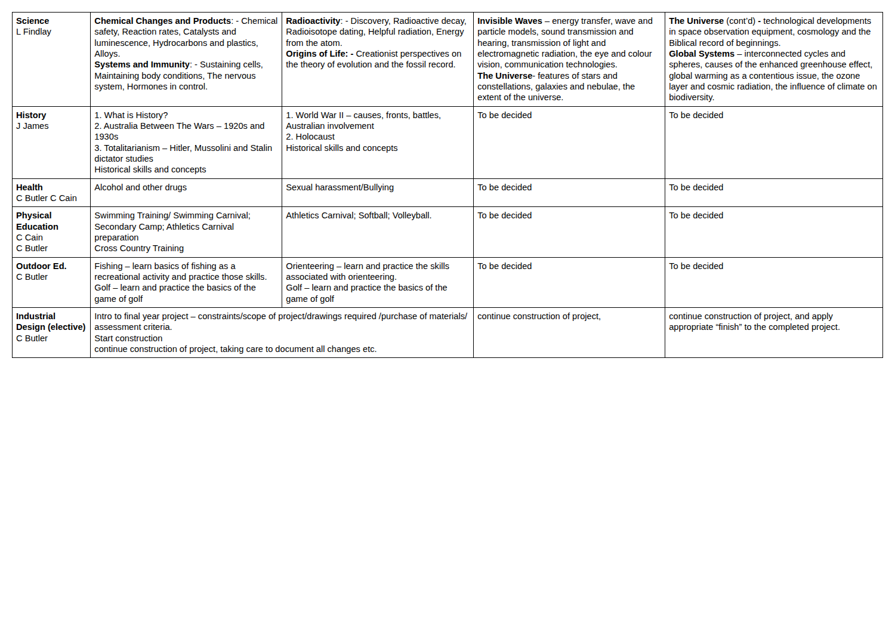| Science L Findlay | Chemical Changes and Products : - Chemical safety, Reaction rates, Catalysts and luminescence, Hydrocarbons and plastics, Alloys. Systems and Immunity : - Sustaining cells, Maintaining body conditions, The nervous system, Hormones in control. | Radioactivity : - Discovery, Radioactive decay, Radioisotope dating, Helpful radiation, Energy from the atom. Origins of Life: - Creationist perspectives on the theory of evolution and the fossil record. | Invisible Waves – energy transfer, wave and particle models, sound transmission and hearing, transmission of light and electromagnetic radiation, the eye and colour vision, communication technologies. The Universe - features of stars and constellations, galaxies and nebulae, the extent of the universe. | The Universe (cont’d) - technological developments in space observation equipment, cosmology and the Biblical record of beginnings. Global Systems – interconnected cycles and spheres, causes of the enhanced greenhouse effect, global warming as a contentious issue, the ozone layer and cosmic radiation, the influence of climate on biodiversity. |
| History J James | 1. What is History? 2. Australia Between The Wars – 1920s and 1930s 3. Totalitarianism – Hitler, Mussolini and Stalin dictator studies Historical skills and concepts | 1. World War II – causes, fronts, battles, Australian involvement 2. Holocaust Historical skills and concepts | To be decided | To be decided |
| Health C Butler C Cain | Alcohol and other drugs | Sexual harassment/Bullying | To be decided | To be decided |
| Physical Education C Cain C Butler | Swimming Training/ Swimming Carnival; Secondary Camp; Athletics Carnival preparation Cross Country Training | Athletics Carnival; Softball; Volleyball. | To be decided | To be decided |
| Outdoor Ed. C Butler | Fishing – learn basics of fishing as a recreational activity and practice those skills. Golf – learn and practice the basics of the game of golf | Orienteering – learn and practice the skills associated with orienteering. Golf – learn and practice the basics of the game of golf | To be decided | To be decided |
| Industrial Design (elective) C Butler | Intro to final year project – constraints/scope of project/drawings required /purchase of materials/ assessment criteria. Start construction continue construction of project, taking care to document all changes etc. | continue construction of project, | continue construction of project, and apply appropriate “finish” to the completed project. |